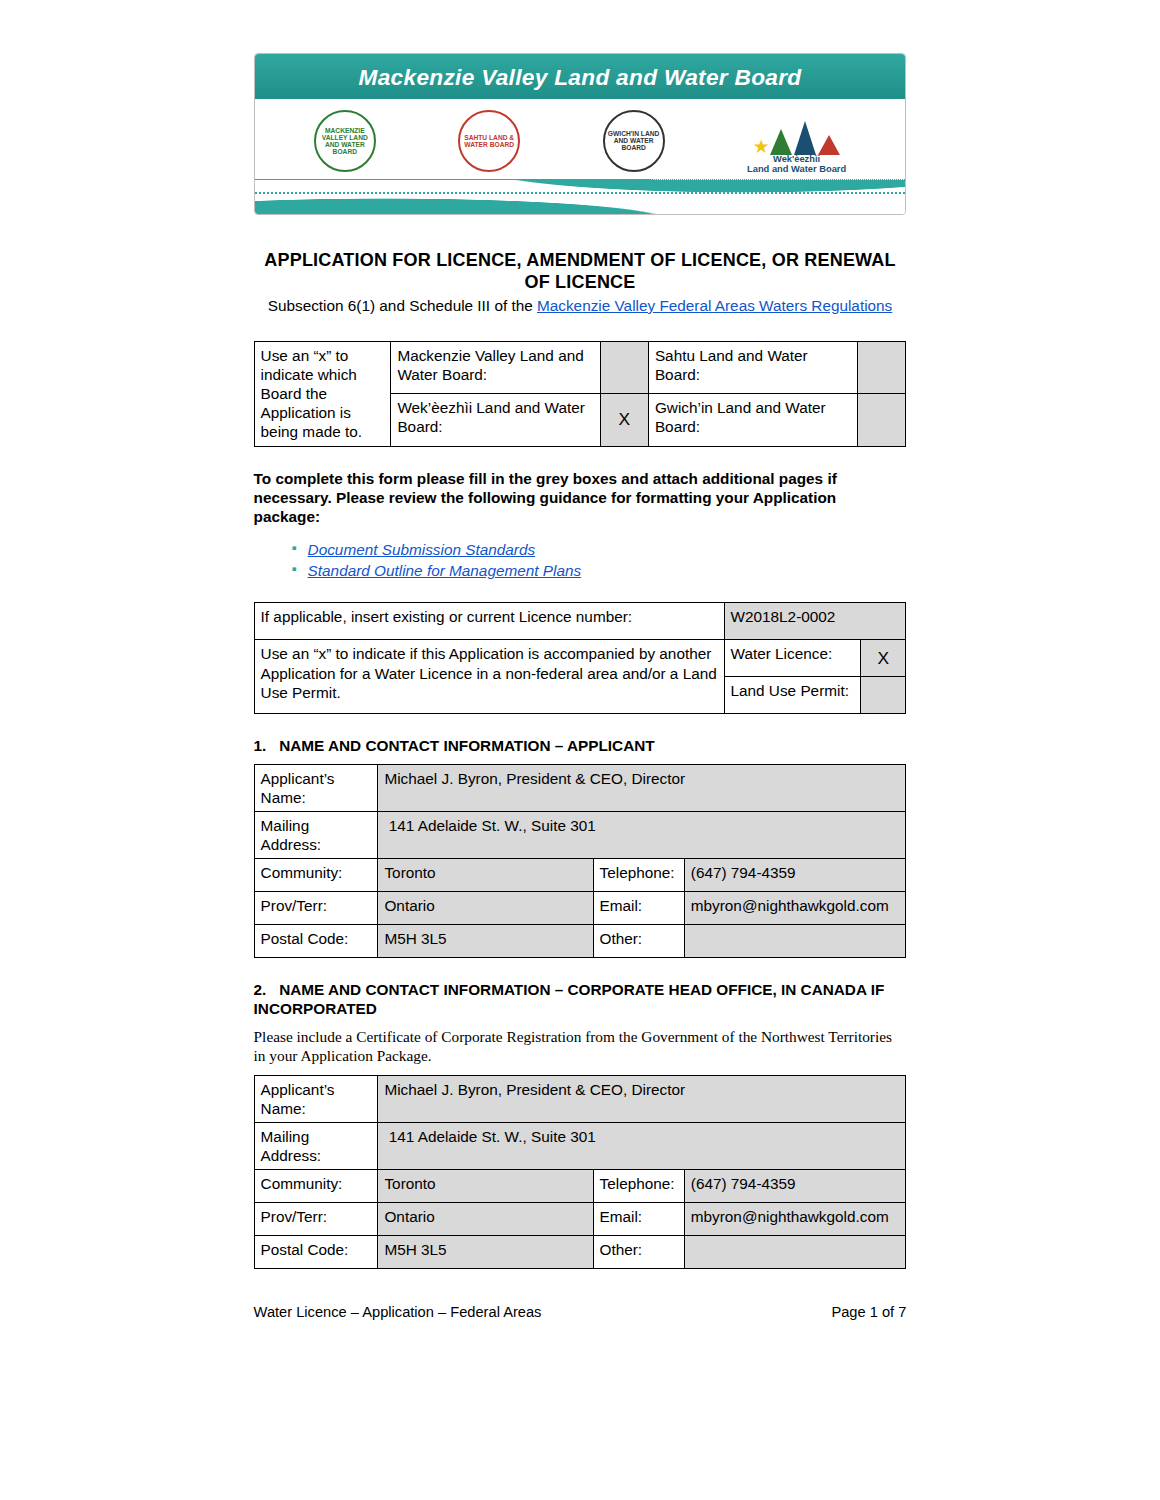Mackenzie Valley Land and Water Board
Mackenzie Valley Land and Water Board
Sahtu Land & Water Board
Gwich'in Land and Water Board
★
Wek'èezhìi
Land and Water Board
APPLICATION FOR LICENCE, AMENDMENT OF LICENCE, OR RENEWAL OF LICENCE
Subsection 6(1) and Schedule III of the Mackenzie Valley Federal Areas Waters Regulations
| Use an “x” to indicate which Board the Application is being made to. | Mackenzie Valley Land and Water Board: | | Sahtu Land and Water Board: | |
| Wek’èezhìi Land and Water Board: | X | Gwich’in Land and Water Board: | |
To complete this form please fill in the grey boxes and attach additional pages if necessary. Please review the following guidance for formatting your Application package:
Document Submission Standards
Standard Outline for Management Plans
| If applicable, insert existing or current Licence number: | W2018L2-0002 |
| Use an “x” to indicate if this Application is accompanied by another Application for a Water Licence in a non-federal area and/or a Land Use Permit. | Water Licence: | X |
| Land Use Permit: | |
1. NAME AND CONTACT INFORMATION – APPLICANT
| Applicant’s Name: | Michael J. Byron, President & CEO, Director |
| Mailing Address: | 141 Adelaide St. W., Suite 301 |
| Community: | Toronto | Telephone: | (647) 794-4359 |
| Prov/Terr: | Ontario | Email: | mbyron@nighthawkgold.com |
| Postal Code: | M5H 3L5 | Other: | |
2. NAME AND CONTACT INFORMATION – CORPORATE HEAD OFFICE, IN CANADA IF INCORPORATED
Please include a Certificate of Corporate Registration from the Government of the Northwest Territories in your Application Package.
| Applicant’s Name: | Michael J. Byron, President & CEO, Director |
| Mailing Address: | 141 Adelaide St. W., Suite 301 |
| Community: | Toronto | Telephone: | (647) 794-4359 |
| Prov/Terr: | Ontario | Email: | mbyron@nighthawkgold.com |
| Postal Code: | M5H 3L5 | Other: | |
Water Licence – Application – Federal Areas Page 1 of 7